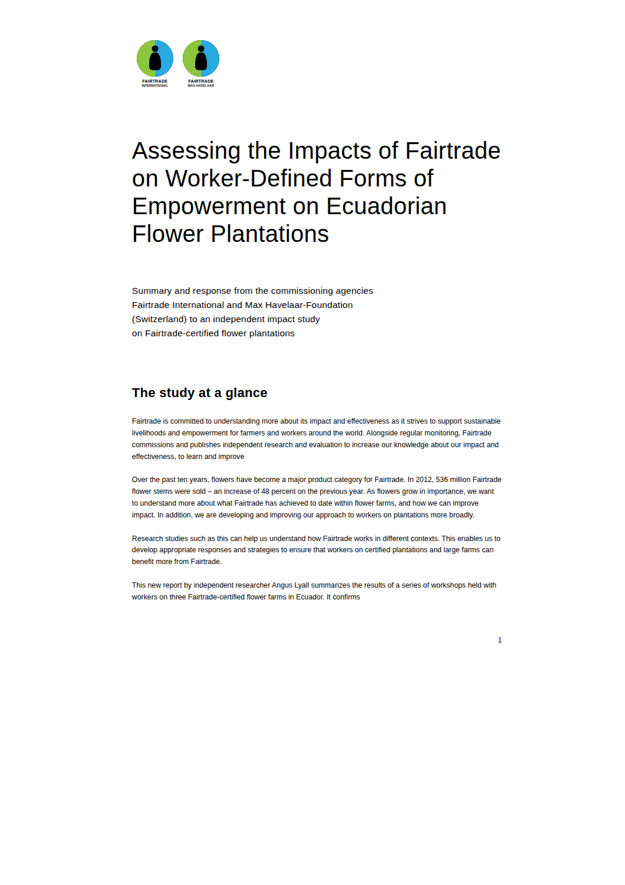®
FAIRTRADEINTERNATIONAL
®
FAIRTRADEMAX HAVELAAR
Assessing the Impacts of Fairtrade on Worker-Defined Forms of Empowerment on Ecuadorian Flower Plantations
Summary and response from the commissioning agencies
Fairtrade International and Max Havelaar-Foundation
(Switzerland) to an independent impact study
on Fairtrade-certified flower plantations
The study at a glance
Fairtrade is committed to understanding more about its impact and effectiveness as it strives to support sustainable livelihoods and empowerment for farmers and workers around the world. Alongside regular monitoring, Fairtrade commissions and publishes independent research and evaluation to increase our knowledge about our impact and effectiveness, to learn and improve
Over the past ten years, flowers have become a major product category for Fairtrade. In 2012, 536 million Fairtrade flower stems were sold – an increase of 48 percent on the previous year. As flowers grow in importance, we want to understand more about what Fairtrade has achieved to date within flower farms, and how we can improve impact. In addition, we are developing and improving our approach to workers on plantations more broadly.
Research studies such as this can help us understand how Fairtrade works in different contexts. This enables us to develop appropriate responses and strategies to ensure that workers on certified plantations and large farms can benefit more from Fairtrade.
This new report by independent researcher Angus Lyall summarizes the results of a series of workshops held with workers on three Fairtrade-certified flower farms in Ecuador. It confirms
1